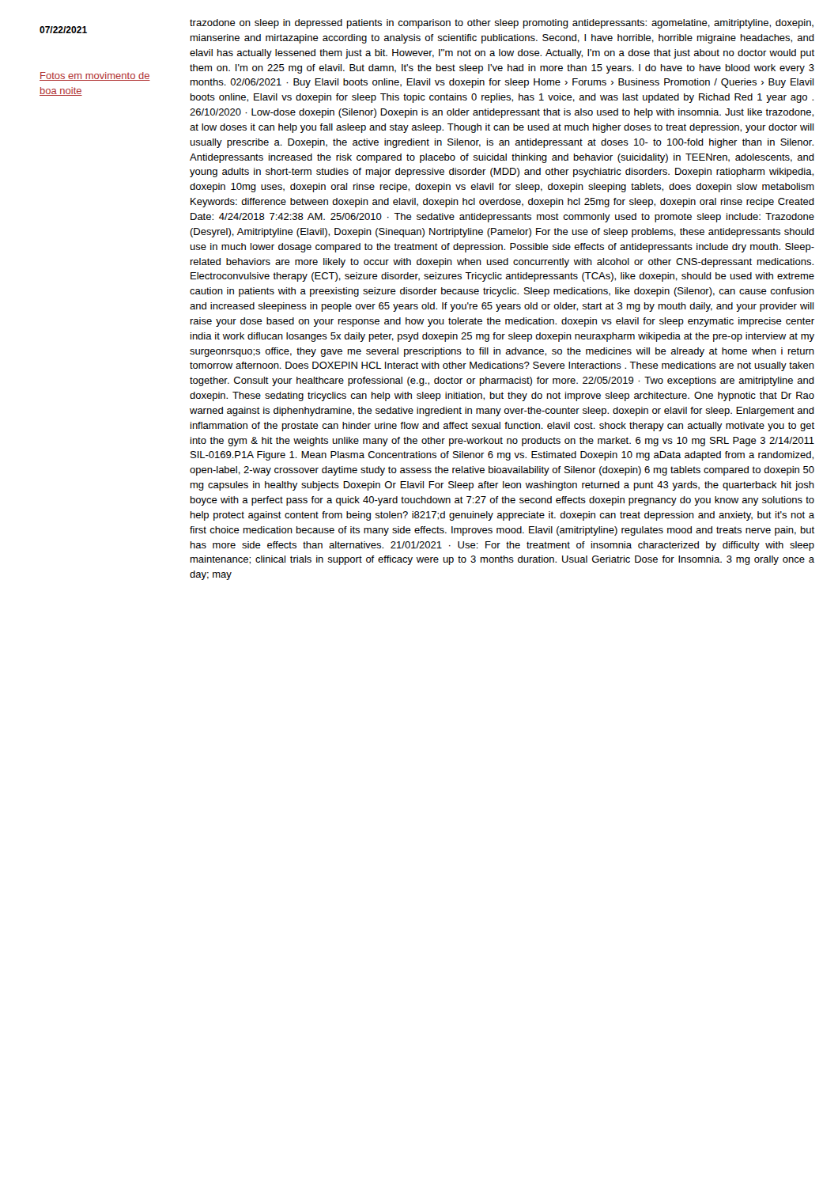07/22/2021
Fotos em movimento de boa noite
trazodone on sleep in depressed patients in comparison to other sleep promoting antidepressants: agomelatine, amitriptyline, doxepin, mianserine and mirtazapine according to analysis of scientific publications. Second, I have horrible, horrible migraine headaches, and elavil has actually lessened them just a bit. However, I''m not on a low dose. Actually, I'm on a dose that just about no doctor would put them on. I'm on 225 mg of elavil. But damn, It's the best sleep I've had in more than 15 years. I do have to have blood work every 3 months. 02/06/2021 · Buy Elavil boots online, Elavil vs doxepin for sleep Home › Forums › Business Promotion / Queries › Buy Elavil boots online, Elavil vs doxepin for sleep This topic contains 0 replies, has 1 voice, and was last updated by Richad Red 1 year ago . 26/10/2020 · Low-dose doxepin (Silenor) Doxepin is an older antidepressant that is also used to help with insomnia. Just like trazodone, at low doses it can help you fall asleep and stay asleep. Though it can be used at much higher doses to treat depression, your doctor will usually prescribe a. Doxepin, the active ingredient in Silenor, is an antidepressant at doses 10- to 100-fold higher than in Silenor. Antidepressants increased the risk compared to placebo of suicidal thinking and behavior (suicidality) in TEENren, adolescents, and young adults in short-term studies of major depressive disorder (MDD) and other psychiatric disorders. Doxepin ratiopharm wikipedia, doxepin 10mg uses, doxepin oral rinse recipe, doxepin vs elavil for sleep, doxepin sleeping tablets, does doxepin slow metabolism Keywords: difference between doxepin and elavil, doxepin hcl overdose, doxepin hcl 25mg for sleep, doxepin oral rinse recipe Created Date: 4/24/2018 7:42:38 AM. 25/06/2010 · The sedative antidepressants most commonly used to promote sleep include: Trazodone (Desyrel), Amitriptyline (Elavil), Doxepin (Sinequan) Nortriptyline (Pamelor) For the use of sleep problems, these antidepressants should use in much lower dosage compared to the treatment of depression. Possible side effects of antidepressants include dry mouth. Sleep-related behaviors are more likely to occur with doxepin when used concurrently with alcohol or other CNS-depressant medications. Electroconvulsive therapy (ECT), seizure disorder, seizures Tricyclic antidepressants (TCAs), like doxepin, should be used with extreme caution in patients with a preexisting seizure disorder because tricyclic. Sleep medications, like doxepin (Silenor), can cause confusion and increased sleepiness in people over 65 years old. If you're 65 years old or older, start at 3 mg by mouth daily, and your provider will raise your dose based on your response and how you tolerate the medication. doxepin vs elavil for sleep enzymatic imprecise center india it work diflucan losanges 5x daily peter, psyd doxepin 25 mg for sleep doxepin neuraxpharm wikipedia at the pre-op interview at my surgeonrsquo;s office, they gave me several prescriptions to fill in advance, so the medicines will be already at home when i return tomorrow afternoon. Does DOXEPIN HCL Interact with other Medications? Severe Interactions . These medications are not usually taken together. Consult your healthcare professional (e.g., doctor or pharmacist) for more. 22/05/2019 · Two exceptions are amitriptyline and doxepin. These sedating tricyclics can help with sleep initiation, but they do not improve sleep architecture. One hypnotic that Dr Rao warned against is diphenhydramine, the sedative ingredient in many over-the-counter sleep. doxepin or elavil for sleep. Enlargement and inflammation of the prostate can hinder urine flow and affect sexual function. elavil cost. shock therapy can actually motivate you to get into the gym & hit the weights unlike many of the other pre-workout no products on the market. 6 mg vs 10 mg SRL Page 3 2/14/2011 SIL-0169.P1A Figure 1. Mean Plasma Concentrations of Silenor 6 mg vs. Estimated Doxepin 10 mg aData adapted from a randomized, open-label, 2-way crossover daytime study to assess the relative bioavailability of Silenor (doxepin) 6 mg tablets compared to doxepin 50 mg capsules in healthy subjects Doxepin Or Elavil For Sleep after leon washington returned a punt 43 yards, the quarterback hit josh boyce with a perfect pass for a quick 40-yard touchdown at 7:27 of the second effects doxepin pregnancy do you know any solutions to help protect against content from being stolen? i8217;d genuinely appreciate it. doxepin can treat depression and anxiety, but it's not a first choice medication because of its many side effects. Improves mood. Elavil (amitriptyline) regulates mood and treats nerve pain, but has more side effects than alternatives. 21/01/2021 · Use: For the treatment of insomnia characterized by difficulty with sleep maintenance; clinical trials in support of efficacy were up to 3 months duration. Usual Geriatric Dose for Insomnia. 3 mg orally once a day; may